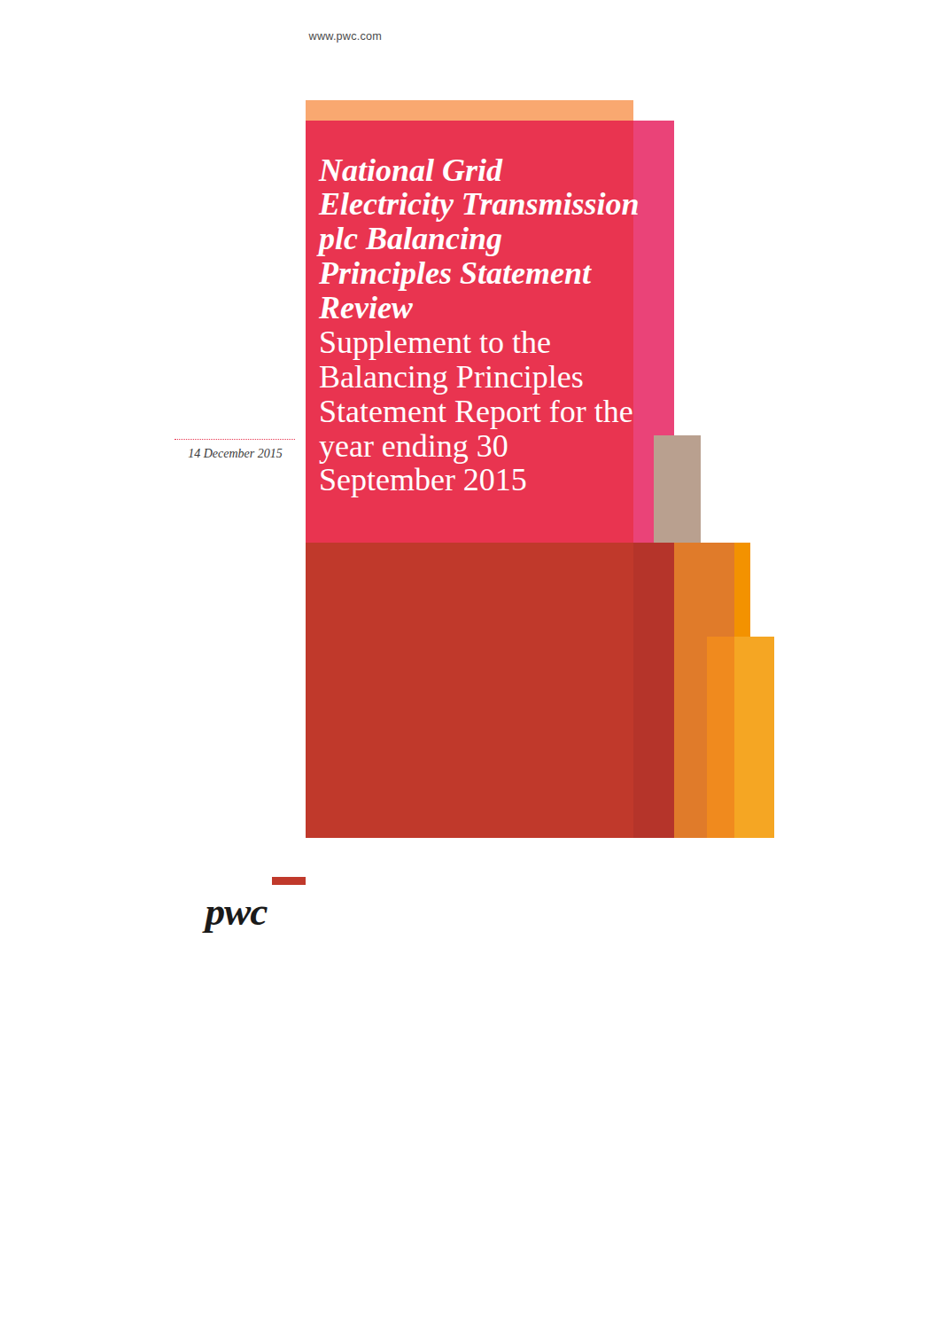www.pwc.com
National Grid Electricity Transmission plc Balancing Principles Statement Review Supplement to the Balancing Principles Statement Report for the year ending 30 September 2015
14 December 2015
pwc